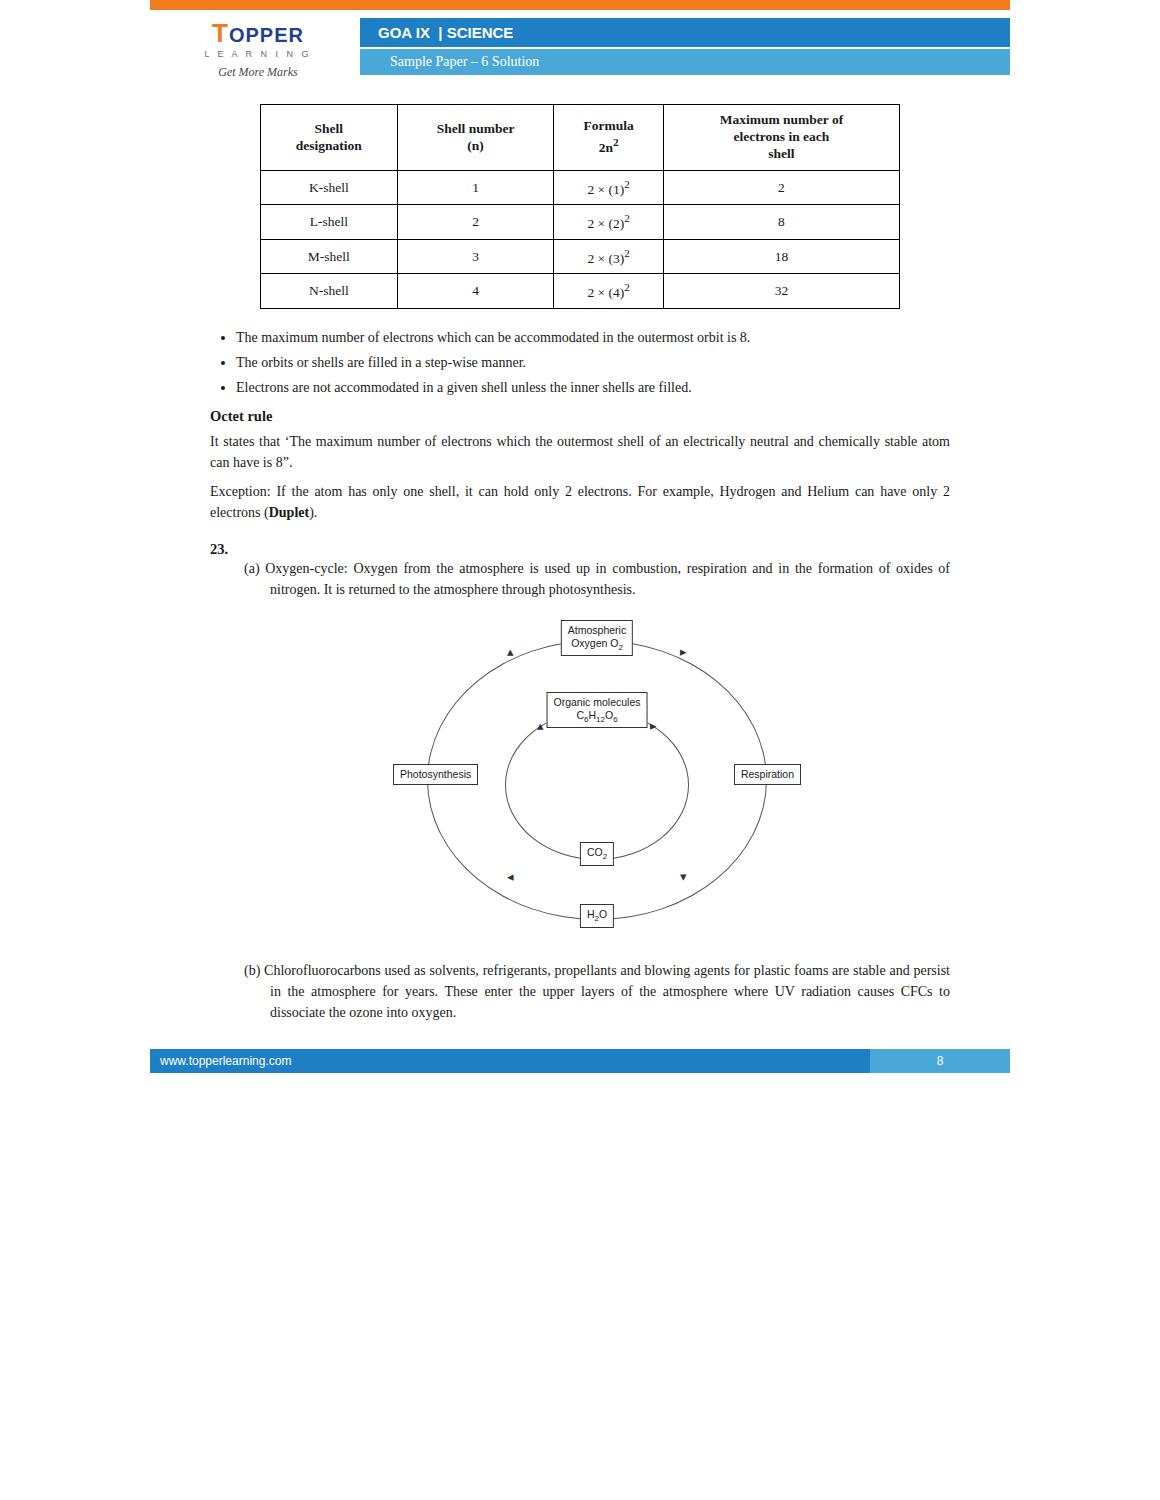TOPPER
L E A R N I N G
Get More Marks
GOA IX | SCIENCE
Sample Paper – 6 Solution
| Shell designation | Shell number (n) | Formula 2n 2 | Maximum number of electrons in each shell |
| --- | --- | --- | --- |
| K-shell | 1 | 2 × (1) 2 | 2 |
| L-shell | 2 | 2 × (2) 2 | 8 |
| M-shell | 3 | 2 × (3) 2 | 18 |
| N-shell | 4 | 2 × (4) 2 | 32 |
The maximum number of electrons which can be accommodated in the outermost orbit is 8.
The orbits or shells are filled in a step-wise manner.
Electrons are not accommodated in a given shell unless the inner shells are filled.
Octet rule
It states that ‘The maximum number of electrons which the outermost shell of an electrically neutral and chemically stable atom can have is 8”.
Exception: If the atom has only one shell, it can hold only 2 electrons. For example, Hydrogen and Helium can have only 2 electrons (Duplet).
23.
(a) Oxygen-cycle: Oxygen from the atmosphere is used up in combustion, respiration and in the formation of oxides of nitrogen. It is returned to the atmosphere through photosynthesis.
Atmospheric
Oxygen O2
Organic molecules
C6H12O6
Photosynthesis
Respiration
CO2
H2O
▴
▸
▴
▸
◂
▾
(b) Chlorofluorocarbons used as solvents, refrigerants, propellants and blowing agents for plastic foams are stable and persist in the atmosphere for years. These enter the upper layers of the atmosphere where UV radiation causes CFCs to dissociate the ozone into oxygen.
www.topperlearning.com
8